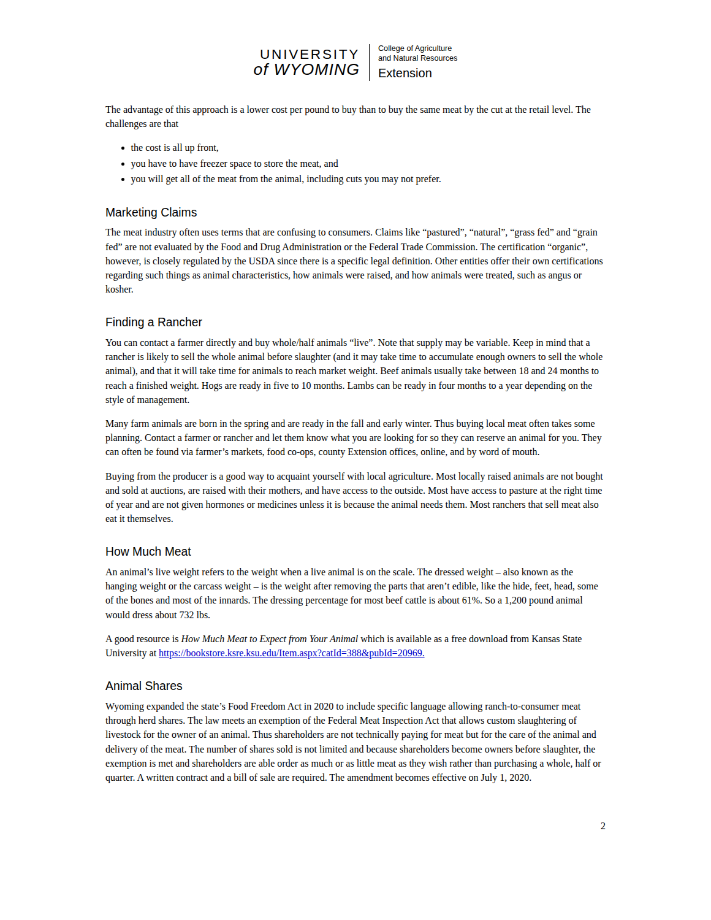UNIVERSITY of WYOMING
College of Agriculture
and Natural Resources Extension
The advantage of this approach is a lower cost per pound to buy than to buy the same meat by the cut at the retail level. The challenges are that
the cost is all up front,
you have to have freezer space to store the meat, and
you will get all of the meat from the animal, including cuts you may not prefer.
Marketing Claims
The meat industry often uses terms that are confusing to consumers. Claims like “pastured”, “natural”, “grass fed” and “grain fed” are not evaluated by the Food and Drug Administration or the Federal Trade Commission. The certification “organic”, however, is closely regulated by the USDA since there is a specific legal definition. Other entities offer their own certifications regarding such things as animal characteristics, how animals were raised, and how animals were treated, such as angus or kosher.
Finding a Rancher
You can contact a farmer directly and buy whole/half animals “live”. Note that supply may be variable. Keep in mind that a rancher is likely to sell the whole animal before slaughter (and it may take time to accumulate enough owners to sell the whole animal), and that it will take time for animals to reach market weight. Beef animals usually take between 18 and 24 months to reach a finished weight. Hogs are ready in five to 10 months. Lambs can be ready in four months to a year depending on the style of management.
Many farm animals are born in the spring and are ready in the fall and early winter. Thus buying local meat often takes some planning. Contact a farmer or rancher and let them know what you are looking for so they can reserve an animal for you. They can often be found via farmer’s markets, food co-ops, county Extension offices, online, and by word of mouth.
Buying from the producer is a good way to acquaint yourself with local agriculture. Most locally raised animals are not bought and sold at auctions, are raised with their mothers, and have access to the outside. Most have access to pasture at the right time of year and are not given hormones or medicines unless it is because the animal needs them. Most ranchers that sell meat also eat it themselves.
How Much Meat
An animal’s live weight refers to the weight when a live animal is on the scale. The dressed weight – also known as the hanging weight or the carcass weight – is the weight after removing the parts that aren’t edible, like the hide, feet, head, some of the bones and most of the innards. The dressing percentage for most beef cattle is about 61%. So a 1,200 pound animal would dress about 732 lbs.
A good resource is How Much Meat to Expect from Your Animal which is available as a free download from Kansas State University at https://bookstore.ksre.ksu.edu/Item.aspx?catId=388&pubId=20969.
Animal Shares
Wyoming expanded the state’s Food Freedom Act in 2020 to include specific language allowing ranch-to-consumer meat through herd shares. The law meets an exemption of the Federal Meat Inspection Act that allows custom slaughtering of livestock for the owner of an animal. Thus shareholders are not technically paying for meat but for the care of the animal and delivery of the meat. The number of shares sold is not limited and because shareholders become owners before slaughter, the exemption is met and shareholders are able order as much or as little meat as they wish rather than purchasing a whole, half or quarter. A written contract and a bill of sale are required. The amendment becomes effective on July 1, 2020.
2